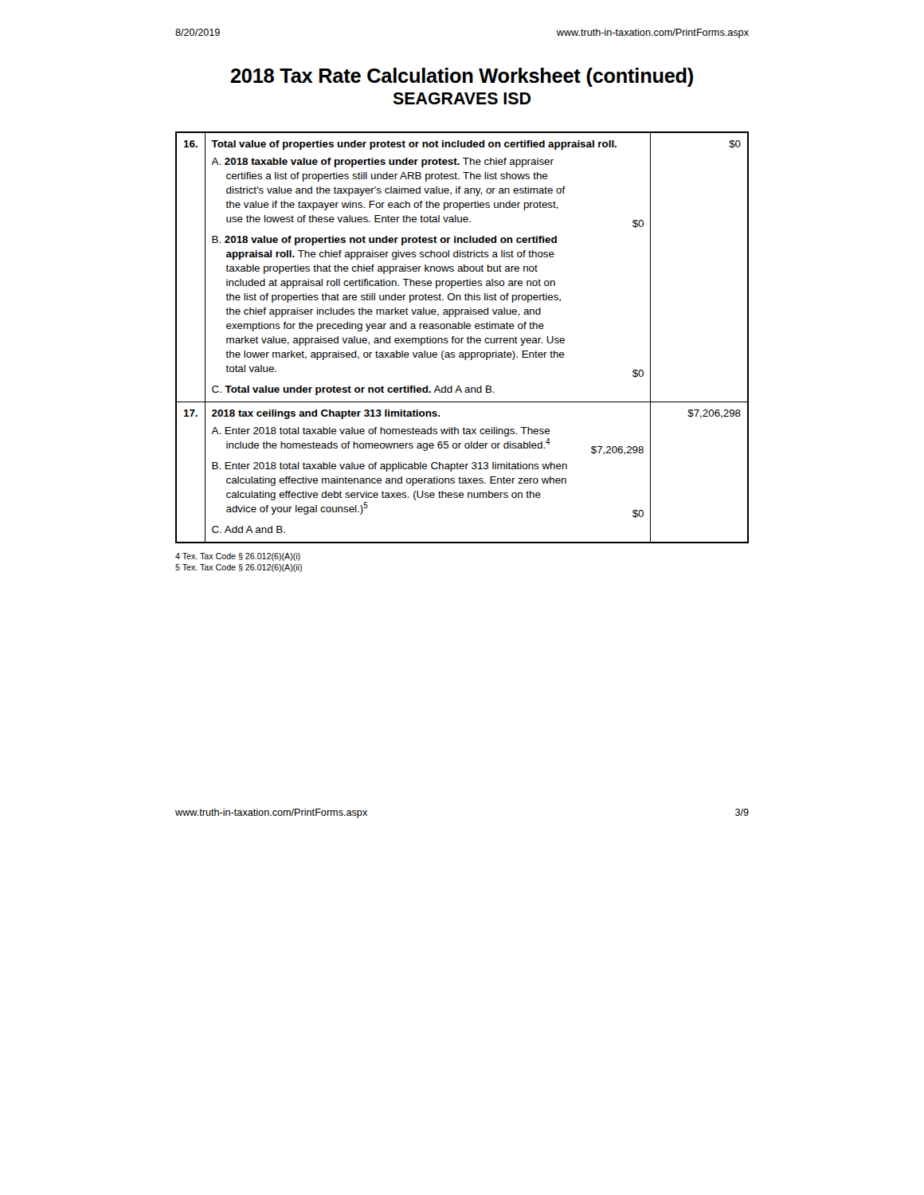8/20/2019 www.truth-in-taxation.com/PrintForms.aspx
2018 Tax Rate Calculation Worksheet (continued)
SEAGRAVES ISD
| 16. | Total value of properties under protest or not included on certified appraisal roll. / A. 2018 taxable value of properties under protest. The chief appraiser certifies a list of properties still under ARB protest. The list shows the district's value and the taxpayer's claimed value, if any, or an estimate of the value if the taxpayer wins. For each of the properties under protest, use the lowest of these values. Enter the total value. / $0 / / B. 2018 value of properties not under protest or included on certified appraisal roll. The chief appraiser gives school districts a list of those taxable properties that the chief appraiser knows about but are not included at appraisal roll certification. These properties also are not on the list of properties that are still under protest. On this list of properties, the chief appraiser includes the market value, appraised value, and exemptions for the preceding year and a reasonable estimate of the market value, appraised value, and exemptions for the current year. Use the lower market, appraised, or taxable value (as appropriate). Enter the total value. / $0 / C. Total value under protest or not certified. Add A and B. | $0 |
| 17. | 2018 tax ceilings and Chapter 313 limitations. / A. Enter 2018 total taxable value of homesteads with tax ceilings. These include the homesteads of homeowners age 65 or older or disabled. 4 / $7,206,298 / / B. Enter 2018 total taxable value of applicable Chapter 313 limitations when calculating effective maintenance and operations taxes. Enter zero when calculating effective debt service taxes. (Use these numbers on the advice of your legal counsel.) 5 / $0 / C. Add A and B. | $7,206,298 |
4 Tex. Tax Code § 26.012(6)(A)(i)
5 Tex. Tax Code § 26.012(6)(A)(ii)
www.truth-in-taxation.com/PrintForms.aspx 3/9